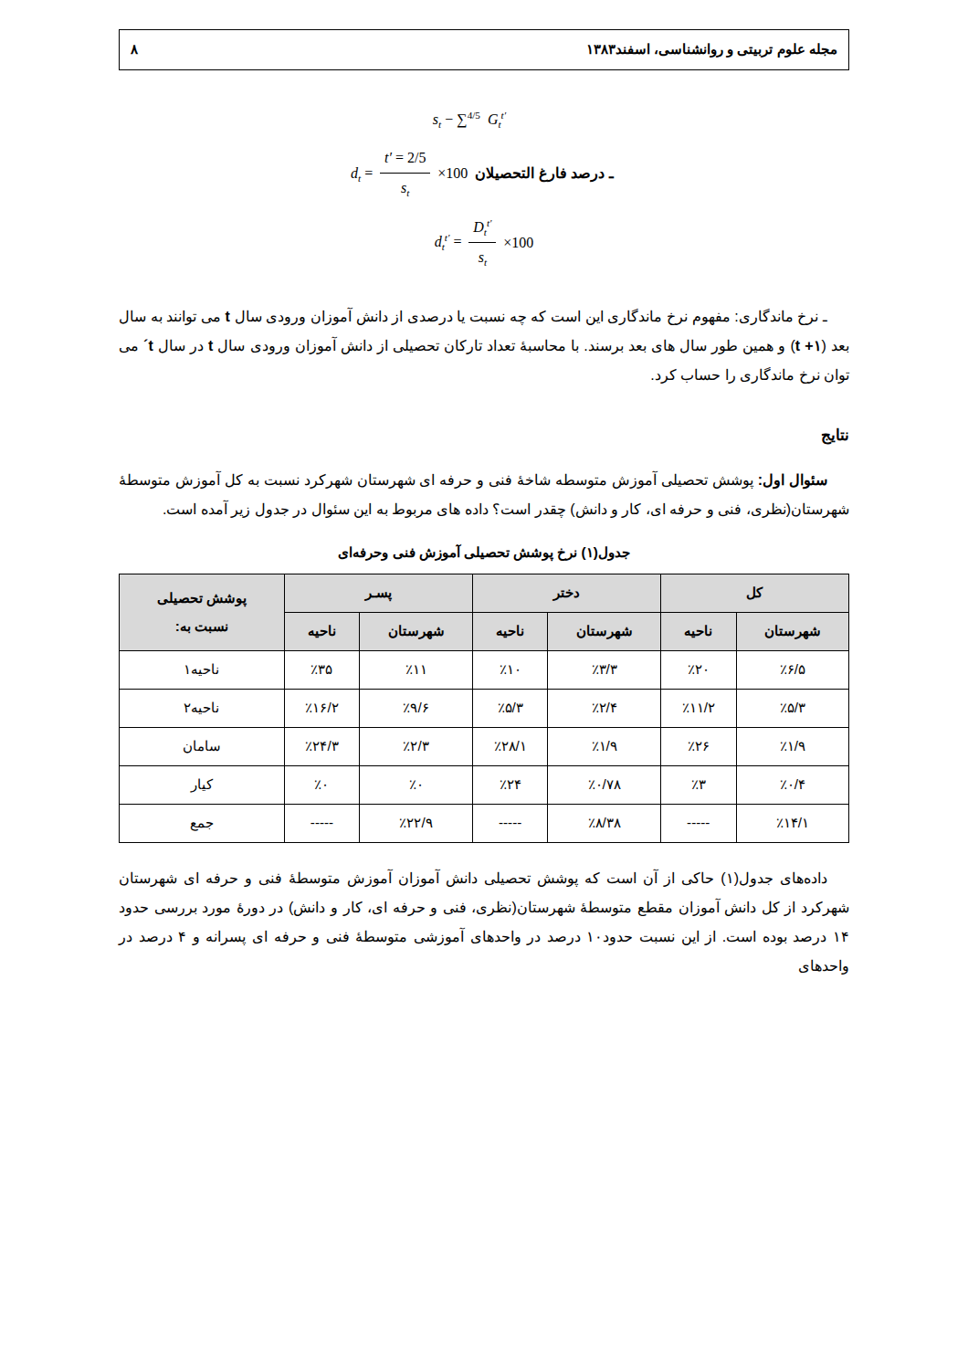مجله علوم تربیتی و روانشناسی، اسفند۱۳۸۳ ۸
st − ∑4/5 Gtt′
dt = t′ = 2/5 st ×100 ـ درصد فارغ التحصیلان
dtt′ = Dtt′ st ×100
ـ نرخ ماندگاری: مفهوم نرخ ماندگاری این است که چه نسبت یا درصدی از دانش آموزان ورودی سال t می توانند به سال بعد (t +۱) و همین طور سال های بعد برسند. با محاسبهٔ تعداد تارکان تحصیلی از دانش آموزان ورودی سال t در سال t´ می توان نرخ ماندگاری را حساب کرد.
نتایج
سئوال اول: پوشش تحصیلی آموزش متوسطه شاخهٔ فنی و حرفه ای شهرستان شهرکرد نسبت به کل آموزش متوسطهٔ شهرستان(نظری، فنی و حرفه ای، کار و دانش) چقدر است؟ داده های مربوط به این سئوال در جدول زیر آمده است.
جدول(۱) نرخ پوشش تحصیلی آموزش فنی وحرفه‌ای
| کل | دختر | پسـر | پوشش تحصیلی نسبت به: |
| --- | --- | --- | --- |
| شهرستان | ناحیه | شهرستان | ناحیه | شهرستان | ناحیه |
| ٪۶/۵ | ٪۲۰ | ٪۳/۳ | ٪۱۰ | ٪۱۱ | ٪۳۵ | ناحیه۱ |
| ٪۵/۳ | ٪۱۱/۲ | ٪۲/۴ | ٪۵/۳ | ٪۹/۶ | ٪۱۶/۲ | ناحیه۲ |
| ٪۱/۹ | ٪۲۶ | ٪۱/۹ | ٪۲۸/۱ | ٪۲/۳ | ٪۲۴/۳ | سامان |
| ٪۰/۴ | ٪۳ | ٪۰/۷۸ | ٪۲۴ | ٪۰ | ٪۰ | کیار |
| ٪۱۴/۱ | ----- | ٪۸/۳۸ | ----- | ٪۲۲/۹ | ----- | جمع |
داده‌های جدول(۱) حاکی از آن است که پوشش تحصیلی دانش آموزان آموزش متوسطهٔ فنی و حرفه ای شهرستان شهرکرد از کل دانش آموزان مقطع متوسطهٔ شهرستان(نظری، فنی و حرفه ای، کار و دانش) در دورهٔ مورد بررسی حدود ۱۴ درصد بوده است. از این نسبت حدود۱۰ درصد در واحدهای آموزشی متوسطهٔ فنی و حرفه ای پسرانه و ۴ درصد در واحدهای